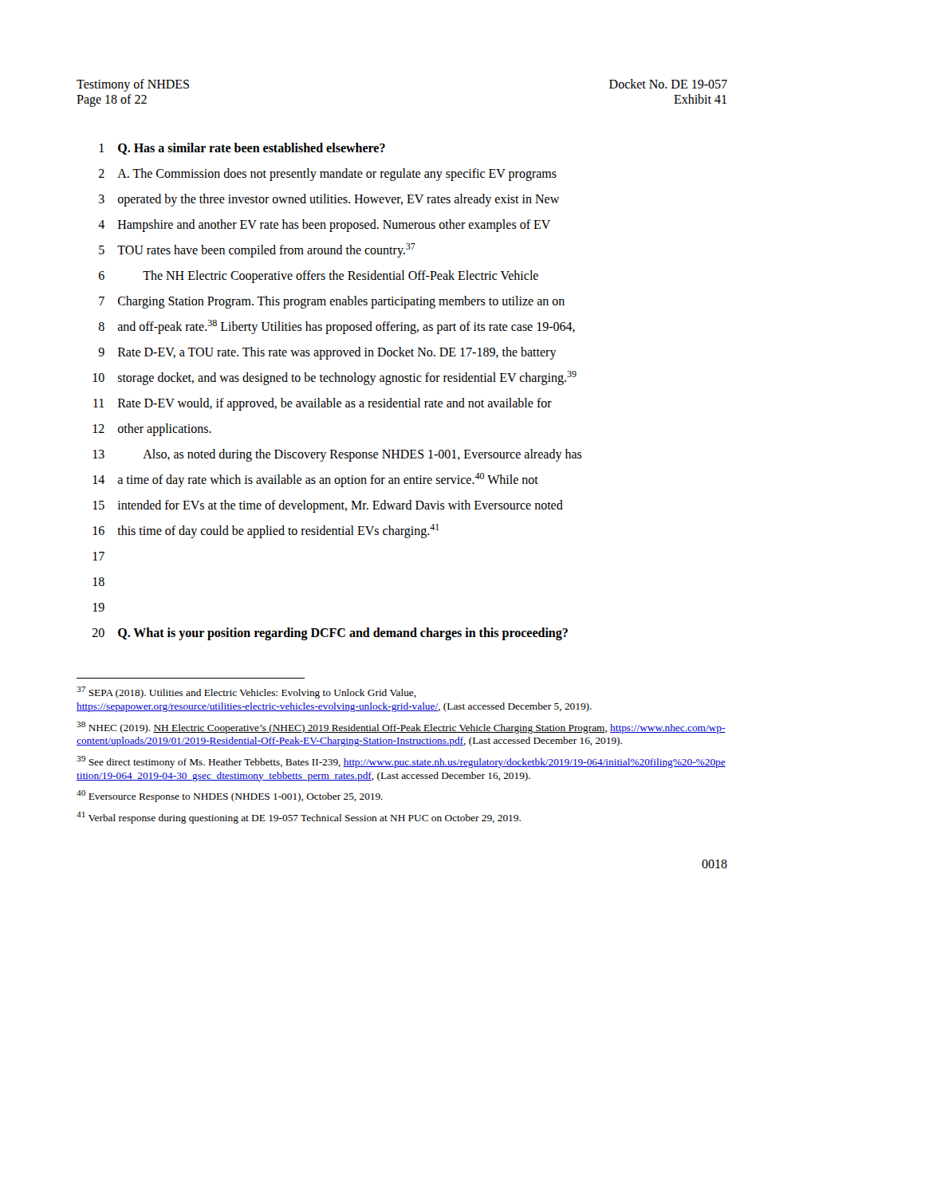Testimony of NHDES
Page 18 of 22
Docket No. DE 19-057
Exhibit 41
Q. Has a similar rate been established elsewhere?
A. The Commission does not presently mandate or regulate any specific EV programs
operated by the three investor owned utilities. However, EV rates already exist in New
Hampshire and another EV rate has been proposed. Numerous other examples of EV
TOU rates have been compiled from around the country.37
The NH Electric Cooperative offers the Residential Off-Peak Electric Vehicle
Charging Station Program. This program enables participating members to utilize an on
and off-peak rate.38 Liberty Utilities has proposed offering, as part of its rate case 19-064,
Rate D-EV, a TOU rate. This rate was approved in Docket No. DE 17-189, the battery
storage docket, and was designed to be technology agnostic for residential EV charging.39
Rate D-EV would, if approved, be available as a residential rate and not available for
other applications.
Also, as noted during the Discovery Response NHDES 1-001, Eversource already has
a time of day rate which is available as an option for an entire service.40 While not
intended for EVs at the time of development, Mr. Edward Davis with Eversource noted
this time of day could be applied to residential EVs charging.41
Q. What is your position regarding DCFC and demand charges in this proceeding?
37 SEPA (2018). Utilities and Electric Vehicles: Evolving to Unlock Grid Value,
https://sepapower.org/resource/utilities-electric-vehicles-evolving-unlock-grid-value/, (Last accessed December 5, 2019).
38 NHEC (2019). NH Electric Cooperative’s (NHEC) 2019 Residential Off-Peak Electric Vehicle Charging Station Program, https://www.nhec.com/wp-content/uploads/2019/01/2019-Residential-Off-Peak-EV-Charging-Station-Instructions.pdf, (Last accessed December 16, 2019).
39 See direct testimony of Ms. Heather Tebbetts, Bates II-239, http://www.puc.state.nh.us/regulatory/docketbk/2019/19-064/initial%20filing%20-%20petition/19-064_2019-04-30_gsec_dtestimony_tebbetts_perm_rates.pdf, (Last accessed December 16, 2019).
40 Eversource Response to NHDES (NHDES 1-001), October 25, 2019.
41 Verbal response during questioning at DE 19-057 Technical Session at NH PUC on October 29, 2019.
0018